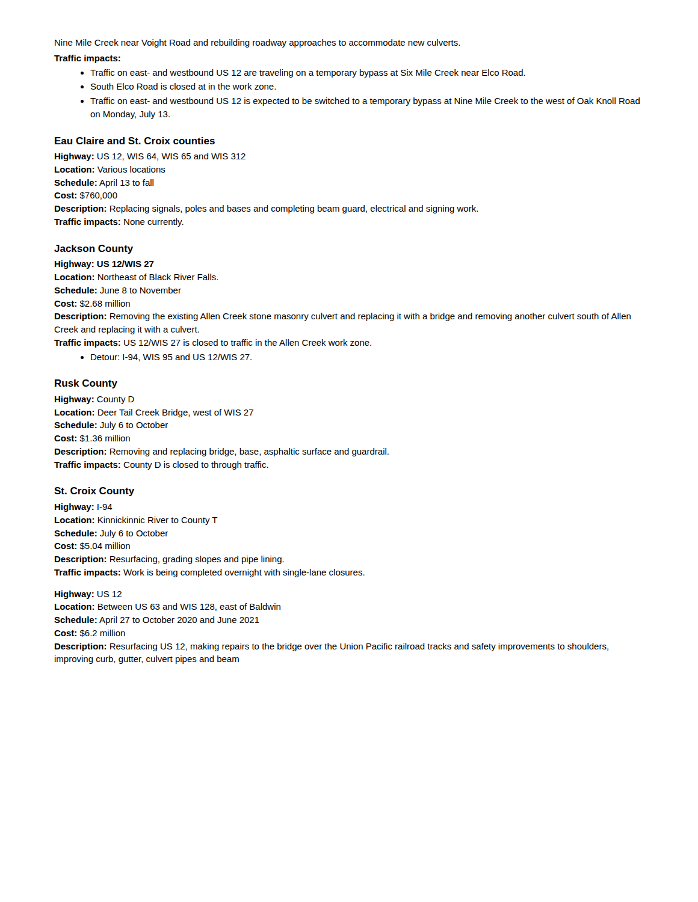Nine Mile Creek near Voight Road and rebuilding roadway approaches to accommodate new culverts.
Traffic impacts:
Traffic on east- and westbound US 12 are traveling on a temporary bypass at Six Mile Creek near Elco Road.
South Elco Road is closed at in the work zone.
Traffic on east- and westbound US 12 is expected to be switched to a temporary bypass at Nine Mile Creek to the west of Oak Knoll Road on Monday, July 13.
Eau Claire and St. Croix counties
Highway: US 12, WIS 64, WIS 65 and WIS 312
Location: Various locations
Schedule: April 13 to fall
Cost: $760,000
Description: Replacing signals, poles and bases and completing beam guard, electrical and signing work.
Traffic impacts: None currently.
Jackson County
Highway: US 12/WIS 27
Location: Northeast of Black River Falls.
Schedule: June 8 to November
Cost: $2.68 million
Description: Removing the existing Allen Creek stone masonry culvert and replacing it with a bridge and removing another culvert south of Allen Creek and replacing it with a culvert.
Traffic impacts: US 12/WIS 27 is closed to traffic in the Allen Creek work zone.
Detour: I-94, WIS 95 and US 12/WIS 27.
Rusk County
Highway: County D
Location: Deer Tail Creek Bridge, west of WIS 27
Schedule: July 6 to October
Cost: $1.36 million
Description: Removing and replacing bridge, base, asphaltic surface and guardrail.
Traffic impacts: County D is closed to through traffic.
St. Croix County
Highway: I-94
Location: Kinnickinnic River to County T
Schedule: July 6 to October
Cost: $5.04 million
Description: Resurfacing, grading slopes and pipe lining.
Traffic impacts: Work is being completed overnight with single-lane closures.
Highway: US 12
Location: Between US 63 and WIS 128, east of Baldwin
Schedule: April 27 to October 2020 and June 2021
Cost: $6.2 million
Description: Resurfacing US 12, making repairs to the bridge over the Union Pacific railroad tracks and safety improvements to shoulders, improving curb, gutter, culvert pipes and beam